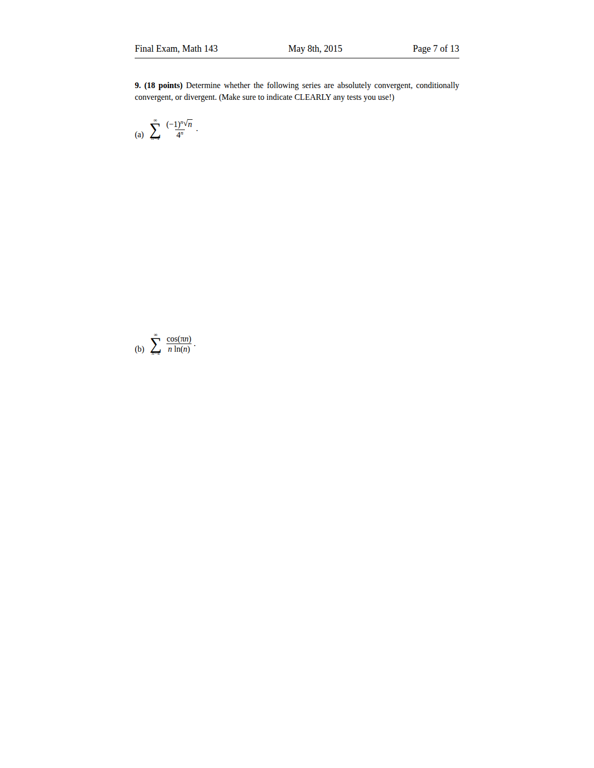Final Exam, Math 143
May 8th, 2015
Page 7 of 13
9. (18 points) Determine whether the following series are absolutely convergent, conditionally convergent, or divergent. (Make sure to indicate CLEARLY any tests you use!)
(a)
∞ ∑ n=4 (−1)nn 4n .
(b)
∞ ∑ n=4 cos(πn) n ln(n) .